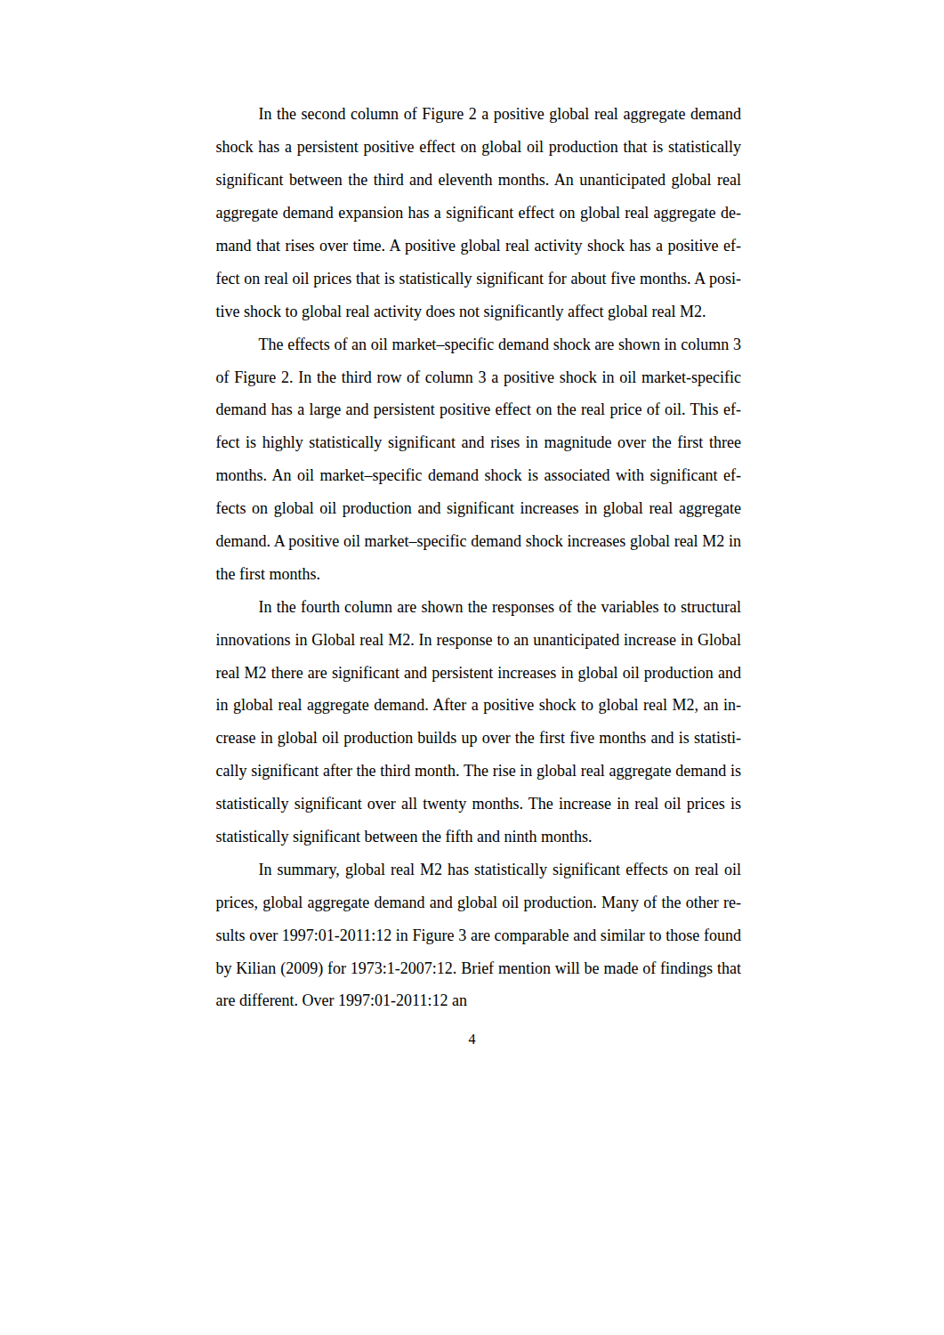In the second column of Figure 2 a positive global real aggregate demand shock has a persistent positive effect on global oil production that is statistically significant between the third and eleventh months. An unanticipated global real aggregate demand expansion has a significant effect on global real aggregate demand that rises over time. A positive global real activity shock has a positive effect on real oil prices that is statistically significant for about five months. A positive shock to global real activity does not significantly affect global real M2.
The effects of an oil market–specific demand shock are shown in column 3 of Figure 2. In the third row of column 3 a positive shock in oil market-specific demand has a large and persistent positive effect on the real price of oil. This effect is highly statistically significant and rises in magnitude over the first three months. An oil market–specific demand shock is associated with significant effects on global oil production and significant increases in global real aggregate demand. A positive oil market–specific demand shock increases global real M2 in the first months.
In the fourth column are shown the responses of the variables to structural innovations in Global real M2. In response to an unanticipated increase in Global real M2 there are significant and persistent increases in global oil production and in global real aggregate demand. After a positive shock to global real M2, an increase in global oil production builds up over the first five months and is statistically significant after the third month. The rise in global real aggregate demand is statistically significant over all twenty months. The increase in real oil prices is statistically significant between the fifth and ninth months.
In summary, global real M2 has statistically significant effects on real oil prices, global aggregate demand and global oil production. Many of the other results over 1997:01-2011:12 in Figure 3 are comparable and similar to those found by Kilian (2009) for 1973:1-2007:12. Brief mention will be made of findings that are different. Over 1997:01-2011:12 an
4